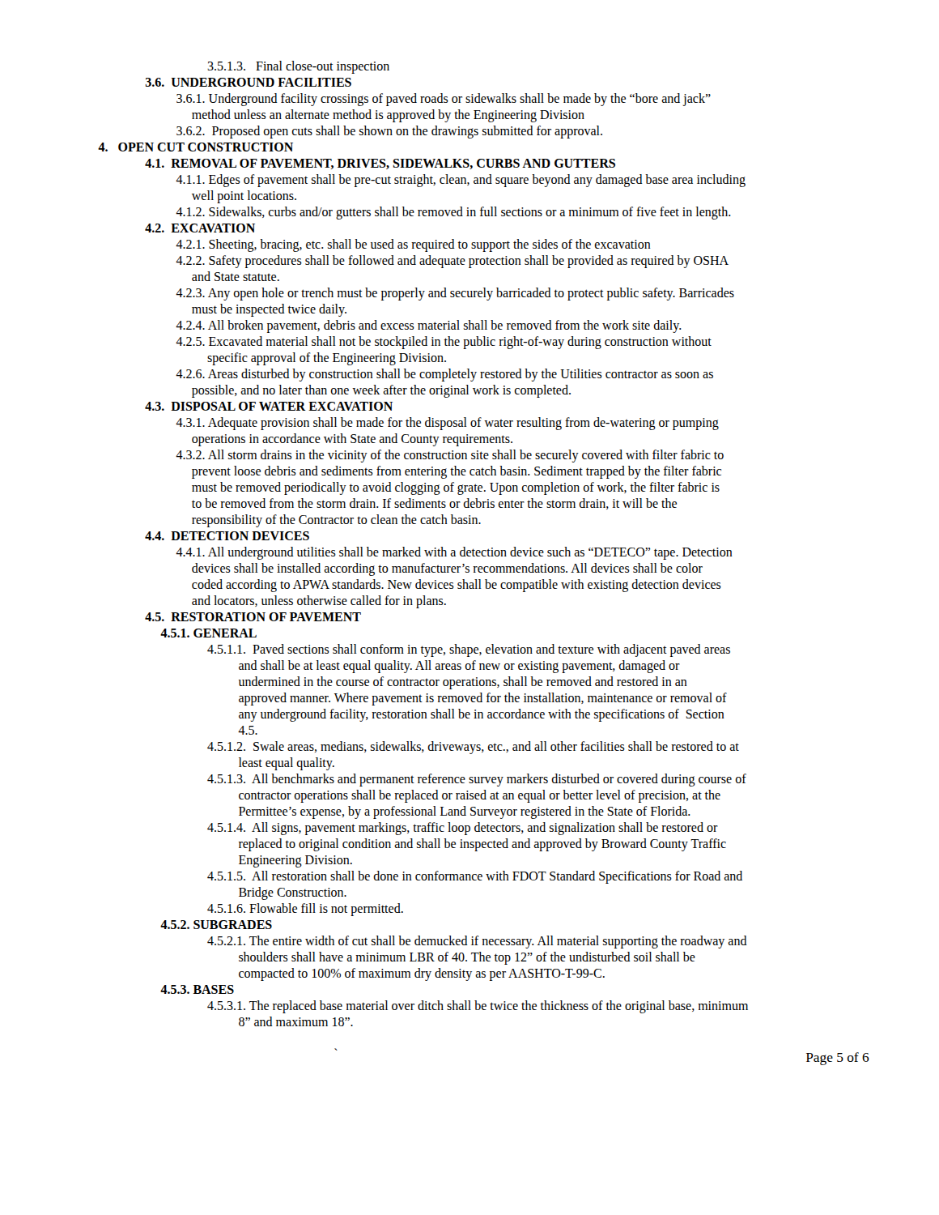3.5.1.3. Final close-out inspection
3.6. UNDERGROUND FACILITIES
3.6.1. Underground facility crossings of paved roads or sidewalks shall be made by the “bore and jack”
method unless an alternate method is approved by the Engineering Division
3.6.2. Proposed open cuts shall be shown on the drawings submitted for approval.
4. OPEN CUT CONSTRUCTION
4.1. REMOVAL OF PAVEMENT, DRIVES, SIDEWALKS, CURBS AND GUTTERS
4.1.1. Edges of pavement shall be pre-cut straight, clean, and square beyond any damaged base area including
well point locations.
4.1.2. Sidewalks, curbs and/or gutters shall be removed in full sections or a minimum of five feet in length.
4.2. EXCAVATION
4.2.1. Sheeting, bracing, etc. shall be used as required to support the sides of the excavation
4.2.2. Safety procedures shall be followed and adequate protection shall be provided as required by OSHA
and State statute.
4.2.3. Any open hole or trench must be properly and securely barricaded to protect public safety. Barricades
must be inspected twice daily.
4.2.4. All broken pavement, debris and excess material shall be removed from the work site daily.
4.2.5. Excavated material shall not be stockpiled in the public right-of-way during construction without
specific approval of the Engineering Division.
4.2.6. Areas disturbed by construction shall be completely restored by the Utilities contractor as soon as
possible, and no later than one week after the original work is completed.
4.3. DISPOSAL OF WATER EXCAVATION
4.3.1. Adequate provision shall be made for the disposal of water resulting from de-watering or pumping
operations in accordance with State and County requirements.
4.3.2. All storm drains in the vicinity of the construction site shall be securely covered with filter fabric to
prevent loose debris and sediments from entering the catch basin. Sediment trapped by the filter fabric
must be removed periodically to avoid clogging of grate. Upon completion of work, the filter fabric is
to be removed from the storm drain. If sediments or debris enter the storm drain, it will be the
responsibility of the Contractor to clean the catch basin.
4.4. DETECTION DEVICES
4.4.1. All underground utilities shall be marked with a detection device such as “DETECO” tape. Detection
devices shall be installed according to manufacturer’s recommendations. All devices shall be color
coded according to APWA standards. New devices shall be compatible with existing detection devices
and locators, unless otherwise called for in plans.
4.5. RESTORATION OF PAVEMENT
4.5.1. GENERAL
4.5.1.1. Paved sections shall conform in type, shape, elevation and texture with adjacent paved areas
and shall be at least equal quality. All areas of new or existing pavement, damaged or
undermined in the course of contractor operations, shall be removed and restored in an
approved manner. Where pavement is removed for the installation, maintenance or removal of
any underground facility, restoration shall be in accordance with the specifications of Section
4.5.
4.5.1.2. Swale areas, medians, sidewalks, driveways, etc., and all other facilities shall be restored to at
least equal quality.
4.5.1.3. All benchmarks and permanent reference survey markers disturbed or covered during course of
contractor operations shall be replaced or raised at an equal or better level of precision, at the
Permittee’s expense, by a professional Land Surveyor registered in the State of Florida.
4.5.1.4. All signs, pavement markings, traffic loop detectors, and signalization shall be restored or
replaced to original condition and shall be inspected and approved by Broward County Traffic
Engineering Division.
4.5.1.5. All restoration shall be done in conformance with FDOT Standard Specifications for Road and
Bridge Construction.
4.5.1.6. Flowable fill is not permitted.
4.5.2. SUBGRADES
4.5.2.1. The entire width of cut shall be demucked if necessary. All material supporting the roadway and
shoulders shall have a minimum LBR of 40. The top 12” of the undisturbed soil shall be
compacted to 100% of maximum dry density as per AASHTO-T-99-C.
4.5.3. BASES
4.5.3.1. The replaced base material over ditch shall be twice the thickness of the original base, minimum
8” and maximum 18”.
` Page 5 of 6